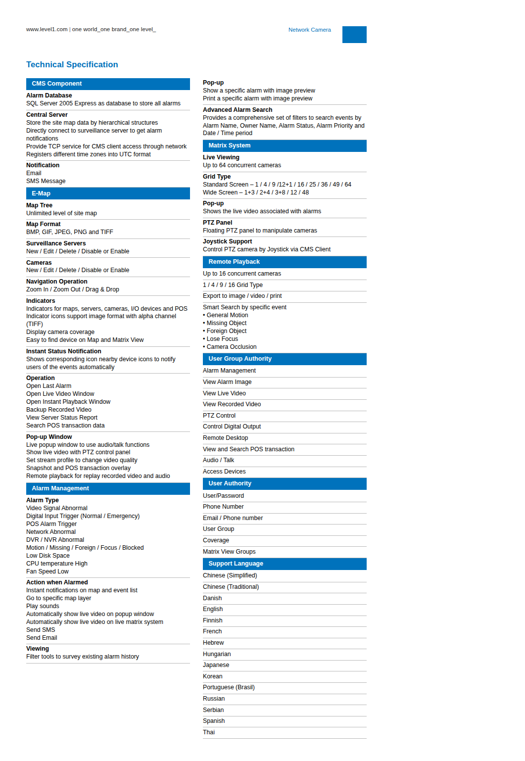www.level1.com|one world_one brand_one level_
Network Camera
Technical Specification
CMS Component
Alarm Database
SQL Server 2005 Express as database to store all alarms
Central Server
Store the site map data by hierarchical structures
Directly connect to surveillance server to get alarm notifications
Provide TCP service for CMS client access through network
Registers different time zones into UTC format
Notification
Email
SMS Message
E-Map
Map Tree
Unlimited level of site map
Map Format
BMP, GIF, JPEG, PNG and TIFF
Surveillance Servers
New / Edit / Delete / Disable or Enable
Cameras
New / Edit / Delete / Disable or Enable
Navigation Operation
Zoom In / Zoom Out / Drag & Drop
Indicators
Indicators for maps, servers, cameras, I/O devices and POS
Indicator icons support image format with alpha channel (TIFF)
Display camera coverage
Easy to find device on Map and Matrix View
Instant Status Notification
Shows corresponding icon nearby device icons to notify users of the events automatically
Operation
Open Last Alarm
Open Live Video Window
Open Instant Playback Window
Backup Recorded Video
View Server Status Report
Search POS transaction data
Pop-up Window
Live popup window to use audio/talk functions
Show live video with PTZ control panel
Set stream profile to change video quality
Snapshot and POS transaction overlay
Remote playback for replay recorded video and audio
Alarm Management
Alarm Type
Video Signal Abnormal
Digital Input Trigger (Normal / Emergency)
POS Alarm Trigger
Network Abnormal
DVR / NVR Abnormal
Motion / Missing / Foreign / Focus / Blocked
Low Disk Space
CPU temperature High
Fan Speed Low
Action when Alarmed
Instant notifications on map and event list
Go to specific map layer
Play sounds
Automatically show live video on popup window
Automatically show live video on live matrix system
Send SMS
Send Email
Viewing
Filter tools to survey existing alarm history
Pop-up
Show a specific alarm with image preview
Print a specific alarm with image preview
Advanced Alarm Search
Provides a comprehensive set of filters to search events by Alarm Name, Owner Name, Alarm Status, Alarm Priority and Date / Time period
Matrix System
Live Viewing
Up to 64 concurrent cameras
Grid Type
Standard Screen – 1 / 4 / 9 /12+1 / 16 / 25 / 36 / 49 / 64
Wide Screen – 1+3 / 2+4 / 3+8 / 12 / 48
Pop-up
Shows the live video associated with alarms
PTZ Panel
Floating PTZ panel to manipulate cameras
Joystick Support
Control PTZ camera by Joystick via CMS Client
Remote Playback
Up to 16 concurrent cameras
1 / 4 / 9 / 16 Grid Type
Export to image / video / print
Smart Search by specific event
• General Motion
• Missing Object
• Foreign Object
• Lose Focus
• Camera Occlusion
User Group Authority
Alarm Management
View Alarm Image
View Live Video
View Recorded Video
PTZ Control
Control Digital Output
Remote Desktop
View and Search POS transaction
Audio / Talk
Access Devices
User Authority
User/Password
Phone Number
Email / Phone number
User Group
Coverage
Matrix View Groups
Support Language
Chinese (Simplified)
Chinese (Traditional)
Danish
English
Finnish
French
Hebrew
Hungarian
Japanese
Korean
Portuguese (Brasil)
Russian
Serbian
Spanish
Thai